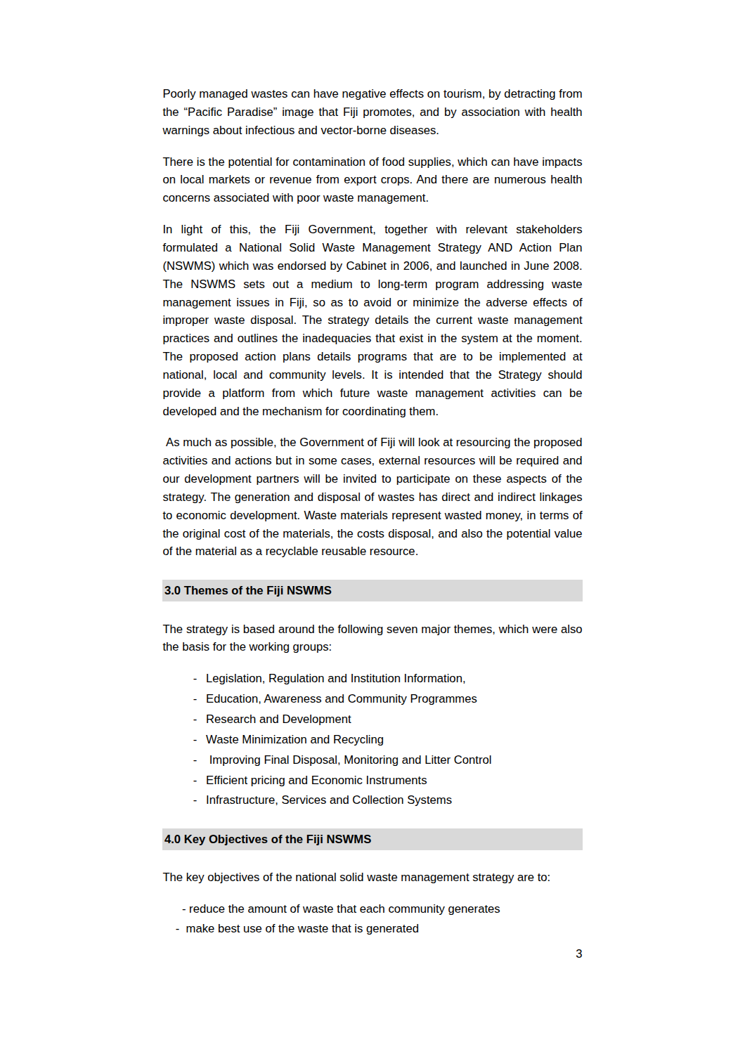Poorly managed wastes can have negative effects on tourism, by detracting from the “Pacific Paradise” image that Fiji promotes, and by association with health warnings about infectious and vector-borne diseases.
There is the potential for contamination of food supplies, which can have impacts on local markets or revenue from export crops. And there are numerous health concerns associated with poor waste management.
In light of this, the Fiji Government, together with relevant stakeholders formulated a National Solid Waste Management Strategy AND Action Plan (NSWMS) which was endorsed by Cabinet in 2006, and launched in June 2008. The NSWMS sets out a medium to long-term program addressing waste management issues in Fiji, so as to avoid or minimize the adverse effects of improper waste disposal. The strategy details the current waste management practices and outlines the inadequacies that exist in the system at the moment. The proposed action plans details programs that are to be implemented at national, local and community levels. It is intended that the Strategy should provide a platform from which future waste management activities can be developed and the mechanism for coordinating them.
As much as possible, the Government of Fiji will look at resourcing the proposed activities and actions but in some cases, external resources will be required and our development partners will be invited to participate on these aspects of the strategy. The generation and disposal of wastes has direct and indirect linkages to economic development. Waste materials represent wasted money, in terms of the original cost of the materials, the costs disposal, and also the potential value of the material as a recyclable reusable resource.
3.0 Themes of the Fiji NSWMS
The strategy is based around the following seven major themes, which were also the basis for the working groups:
Legislation, Regulation and Institution Information,
Education, Awareness and Community Programmes
Research and Development
Waste Minimization and Recycling
Improving Final Disposal, Monitoring and Litter Control
Efficient pricing and Economic Instruments
Infrastructure, Services and Collection Systems
4.0 Key Objectives of the Fiji NSWMS
The key objectives of the national solid waste management strategy are to:
- reduce the amount of waste that each community generates
- make best use of the waste that is generated
3